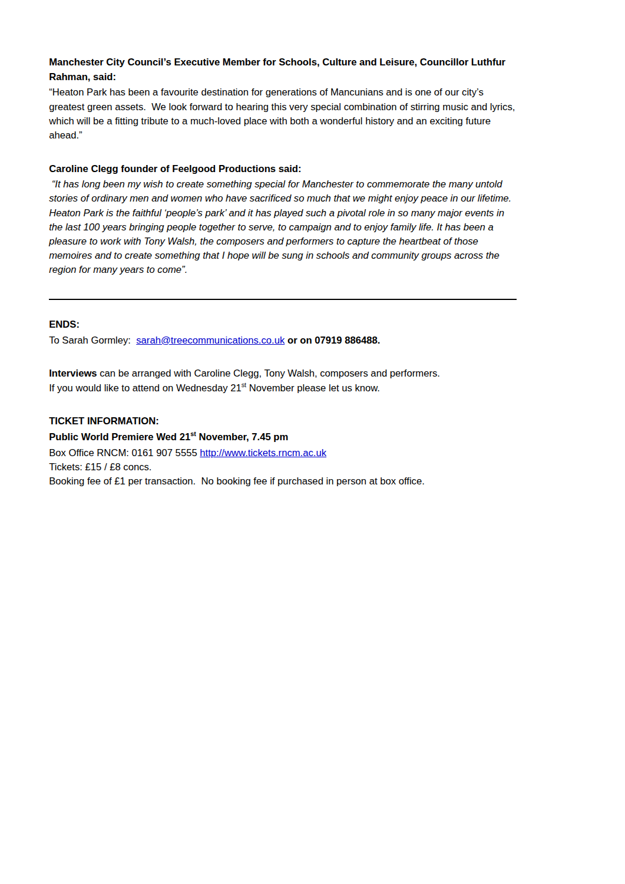Manchester City Council’s Executive Member for Schools, Culture and Leisure, Councillor Luthfur Rahman, said:
“Heaton Park has been a favourite destination for generations of Mancunians and is one of our city’s greatest green assets. We look forward to hearing this very special combination of stirring music and lyrics, which will be a fitting tribute to a much-loved place with both a wonderful history and an exciting future ahead.”
Caroline Clegg founder of Feelgood Productions said:
“It has long been my wish to create something special for Manchester to commemorate the many untold stories of ordinary men and women who have sacrificed so much that we might enjoy peace in our lifetime. Heaton Park is the faithful ‘people’s park’ and it has played such a pivotal role in so many major events in the last 100 years bringing people together to serve, to campaign and to enjoy family life. It has been a pleasure to work with Tony Walsh, the composers and performers to capture the heartbeat of those memoires and to create something that I hope will be sung in schools and community groups across the region for many years to come”.
ENDS:
To Sarah Gormley: sarah@treecommunications.co.uk or on 07919 886488.
Interviews can be arranged with Caroline Clegg, Tony Walsh, composers and performers.
If you would like to attend on Wednesday 21st November please let us know.
TICKET INFORMATION:
Public World Premiere Wed 21st November, 7.45 pm
Box Office RNCM: 0161 907 5555 http://www.tickets.rncm.ac.uk
Tickets: £15 / £8 concs.
Booking fee of £1 per transaction. No booking fee if purchased in person at box office.